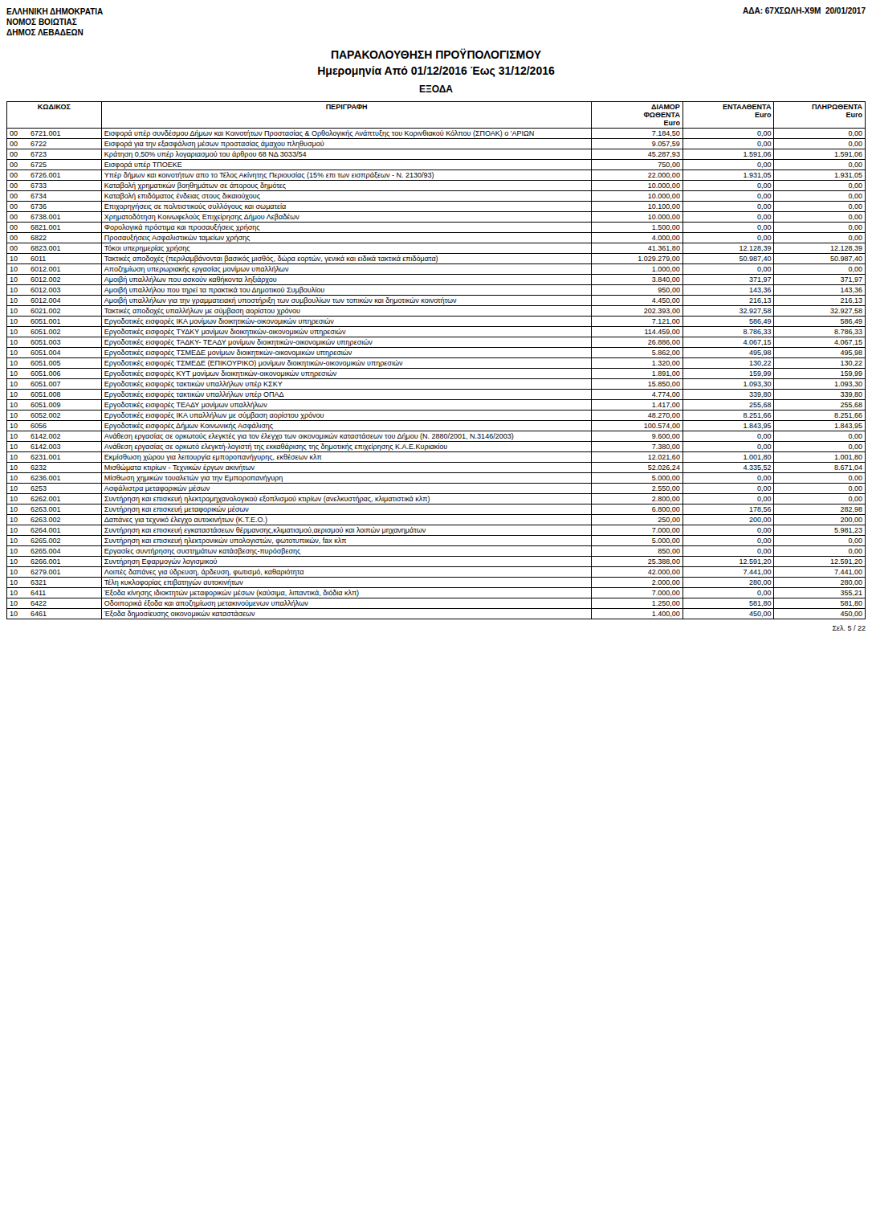ΕΛΛΗΝΙΚΗ ΔΗΜΟΚΡΑΤΙΑ
ΝΟΜΟΣ ΒΟΙΩΤΙΑΣ
ΔΗΜΟΣ ΛΕΒΑΔΕΩΝ
ΑΔΑ: 67ΧΣΩΛΗ-Χ9Μ 20/01/2017
ΠΑΡΑΚΟΛΟΥΘΗΣΗ ΠΡΟΫΠΟΛΟΓΙΣΜΟΥ
Ημερομηνία Από 01/12/2016 Έως 31/12/2016
ΕΞΟΔΑ
| ΚΩΔΙΚΟΣ | ΠΕΡΙΓΡΑΦΗ | ΔΙΑΜΟΡ ΦΩΘΕΝΤΑ Euro | ΕΝΤΑΛΘΕΝΤΑ Euro | ΠΛΗΡΩΘΕΝΤΑ Euro |
| --- | --- | --- | --- | --- |
| 00 6721.001 | Εισφορά υπέρ συνδέσμου Δήμων και Κοινοτήτων Προστασίας & Ορθολογικής Ανάπτυξης του Κορινθιακού Κόλπου (ΣΠΟΑΚ) ο 'ΑΡΙΩΝ | 7.184,50 | 0,00 | 0,00 |
| 00 6722 | Εισφορά για την εξασφάλιση μέσων προστασίας άμαχου πληθυσμού | 9.057,59 | 0,00 | 0,00 |
| 00 6723 | Κράτηση 0,50% υπέρ λογαριασμού του άρθρου 68 ΝΔ 3033/54 | 45.287,93 | 1.591,06 | 1.591,06 |
| 00 6725 | Εισφορά υπέρ ΤΠΟΕΚΕ | 750,00 | 0,00 | 0,00 |
| 00 6726.001 | Υπέρ δήμων και κοινοτήτων απο το Τέλος Ακίνητης Περιουσίας (15% επι των εισπράξεων - Ν. 2130/93) | 22.000,00 | 1.931,05 | 1.931,05 |
| 00 6733 | Καταβολή χρηματικών βοηθημάτων σε άπορους δημότες | 10.000,00 | 0,00 | 0,00 |
| 00 6734 | Καταβολή επιδόματος ένδειας στους δικαιούχους | 10.000,00 | 0,00 | 0,00 |
| 00 6736 | Επιχορηγήσεις σε πολιτιστικούς συλλόγους και σωματεία | 10.100,00 | 0,00 | 0,00 |
| 00 6738.001 | Χρηματοδότηση Κοινωφελούς Επιχείρησης Δήμου Λεβαδέων | 10.000,00 | 0,00 | 0,00 |
| 00 6821.001 | Φορολογικά πρόστιμα και προσαυξήσεις χρήσης | 1.500,00 | 0,00 | 0,00 |
| 00 6822 | Προσαυξήσεις Ασφαλιστικών ταμείων χρήσης | 4.000,00 | 0,00 | 0,00 |
| 00 6823.001 | Τόκοι υπερημερίας χρήσης | 41.361,80 | 12.128,39 | 12.128,39 |
| 10 6011 | Τακτικές αποδοχές (περιλαμβάνονται βασικός μισθός, δώρα εορτών, γενικά και ειδικά τακτικά επιδόματα) | 1.029.279,00 | 50.987,40 | 50.987,40 |
| 10 6012.001 | Αποζημίωση υπερωριακής εργασίας μονίμων υπαλλήλων | 1.000,00 | 0,00 | 0,00 |
| 10 6012.002 | Αμοιβή υπαλλήλων που ασκούν καθήκοντα ληξιάρχου | 3.840,00 | 371,97 | 371,97 |
| 10 6012.003 | Αμοιβή υπαλλήλου που τηρεί τα πρακτικά του Δημοτικού Συμβουλίου | 950,00 | 143,36 | 143,36 |
| 10 6012.004 | Αμοιβή υπαλλήλων για την γραμματειακή υποστήριξη των συμβουλίων των τοπικών και δημοτικών κοινοτήτων | 4.450,00 | 216,13 | 216,13 |
| 10 6021.002 | Τακτικές αποδοχές υπαλλήλων με σύμβαση αορίστου χρόνου | 202.393,00 | 32.927,58 | 32.927,58 |
| 10 6051.001 | Εργοδοτικές εισφορές ΙΚΑ μονίμων διοικητικών-οικονομικών υπηρεσιών | 7.121,00 | 586,49 | 586,49 |
| 10 6051.002 | Εργοδοτικές εισφορές ΤΥΔΚΥ μονίμων διοικητικών-οικονομικών υπηρεσιών | 114.459,00 | 8.786,33 | 8.786,33 |
| 10 6051.003 | Εργοδοτικές εισφορές ΤΑΔΚΥ- ΤΕΑΔΥ μονίμων διοικητικών-οικονομικών υπηρεσιών | 26.886,00 | 4.067,15 | 4.067,15 |
| 10 6051.004 | Εργοδοτικές εισφορές ΤΣΜΕΔΕ μονίμων διοικητικών-οικονομικών υπηρεσιών | 5.862,00 | 495,98 | 495,98 |
| 10 6051.005 | Εργοδοτικές εισφορές ΤΣΜΕΔΕ (ΕΠΙΚΟΥΡΙΚΟ) μονίμων διοικητικών-οικονομικών υπηρεσιών | 1.320,00 | 130,22 | 130,22 |
| 10 6051.006 | Εργοδοτικές εισφορές ΚΥΤ μονίμων διοικητικών-οικονομικών υπηρεσιών | 1.891,00 | 159,99 | 159,99 |
| 10 6051.007 | Εργοδοτικές εισφορές τακτικών υπαλλήλων υπέρ ΚΣΚΥ | 15.850,00 | 1.093,30 | 1.093,30 |
| 10 6051.008 | Εργοδοτικές εισφορές τακτικών υπαλλήλων υπέρ ΟΠΑΔ | 4.774,00 | 339,80 | 339,80 |
| 10 6051.009 | Εργοδοτικές εισφορές ΤΕΑΔΥ μονίμων υπαλλήλων | 1.417,00 | 255,68 | 255,68 |
| 10 6052.002 | Εργοδοτικές εισφορές ΙΚΑ υπαλλήλων με σύμβαση αορίστου χρόνου | 48.270,00 | 8.251,66 | 8.251,66 |
| 10 6056 | Εργοδοτικές εισφορές Δήμων Κοινωνικής Ασφάλισης | 100.574,00 | 1.843,95 | 1.843,95 |
| 10 6142.002 | Ανάθεση εργασίας σε ορκωτούς ελεγκτές για τον έλεγχο των οικονομικών καταστάσεων του Δήμου (Ν. 2880/2001, Ν.3146/2003) | 9.600,00 | 0,00 | 0,00 |
| 10 6142.003 | Ανάθεση εργασίας σε ορκωτό ελεγκτή-λογιστή της εκκαθάρισης της δημοτικής επιχείρησης Κ.Α.Ε.Κυριακίου | 7.380,00 | 0,00 | 0,00 |
| 10 6231.001 | Εκμίσθωση χώρου για λειτουργία εμποροπανήγυρης, εκθέσεων κλπ | 12.021,60 | 1.001,80 | 1.001,80 |
| 10 6232 | Μισθώματα κτιρίων - Τεχνικών έργων ακινήτων | 52.026,24 | 4.335,52 | 8.671,04 |
| 10 6236.001 | Μίσθωση χημικών τουαλετών για την Εμποροπανήγυρη | 5.000,00 | 0,00 | 0,00 |
| 10 6253 | Ασφάλιστρα μεταφορικών μέσων | 2.550,00 | 0,00 | 0,00 |
| 10 6262.001 | Συντήρηση και επισκευή ηλεκτρομηχανολογικού εξοπλισμού κτιρίων (ανελκυστήρας, κλιματιστικά κλπ) | 2.800,00 | 0,00 | 0,00 |
| 10 6263.001 | Συντήρηση και επισκευή μεταφορικών μέσων | 6.800,00 | 178,56 | 282,98 |
| 10 6263.002 | Δαπάνες για τεχνικό έλεγχο αυτοκινήτων (Κ.Τ.Ε.Ο.) | 250,00 | 200,00 | 200,00 |
| 10 6264.001 | Συντήρηση και επισκευή εγκαταστάσεων θέρμανσης,κλιματισμού,αερισμού και λοιπών μηχανημάτων | 7.000,00 | 0,00 | 5.981,23 |
| 10 6265.002 | Συντήρηση και επισκευή ηλεκτρονικών υπολογιστών, φωτοτυπικών, fax κλπ | 5.000,00 | 0,00 | 0,00 |
| 10 6265.004 | Εργασίες συντήρησης συστημάτων κατάσβεσης-πυρόσβεσης | 850,00 | 0,00 | 0,00 |
| 10 6266.001 | Συντήρηση Εφαρμογών λογισμικού | 25.388,00 | 12.591,20 | 12.591,20 |
| 10 6279.001 | Λοιπές δαπάνες για ύδρευση, άρδευση, φωτισμό, καθαριότητα | 42.000,00 | 7.441,00 | 7.441,00 |
| 10 6321 | Τέλη κυκλοφορίας επιβατηγών αυτοκινήτων | 2.000,00 | 280,00 | 280,00 |
| 10 6411 | Έξοδα κίνησης ιδιοκτητών μεταφορικών μέσων (καύσιμα, λιπαντικά, διόδια κλπ) | 7.000,00 | 0,00 | 355,21 |
| 10 6422 | Οδοιπορικά έξοδα και αποζημίωση μετακινούμενων υπαλλήλων | 1.250,00 | 581,80 | 581,80 |
| 10 6461 | Έξοδα δημοσίευσης οικονομικών καταστάσεων | 1.400,00 | 450,00 | 450,00 |
Σελ. 5 / 22